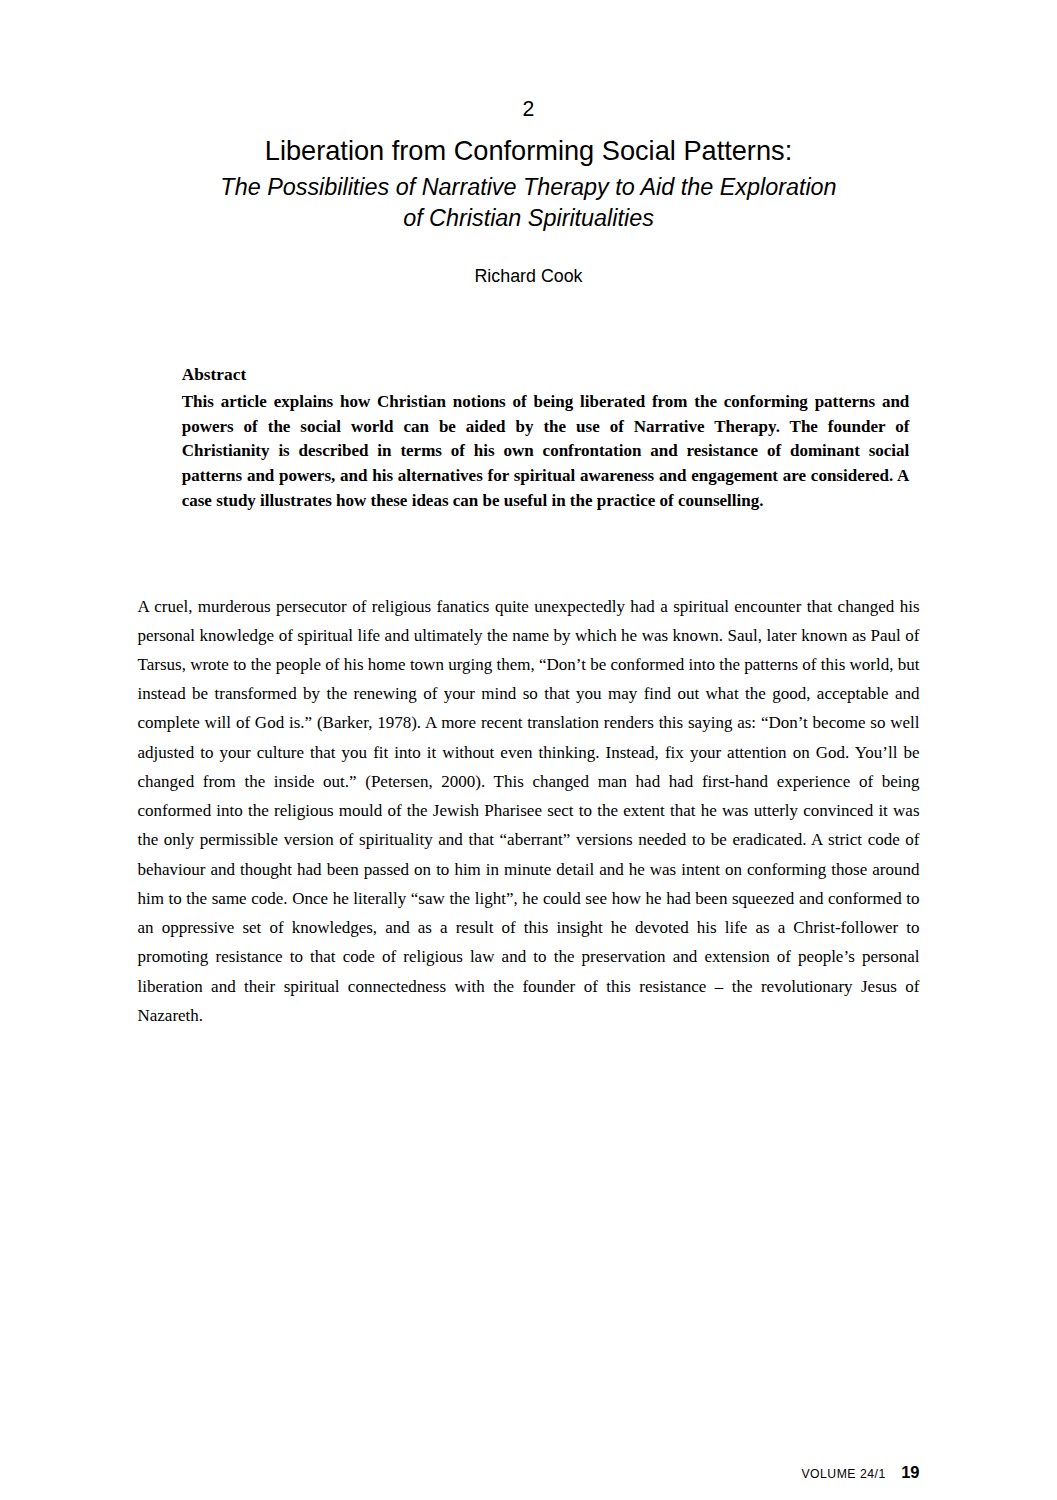2
Liberation from Conforming Social Patterns: The Possibilities of Narrative Therapy to Aid the Exploration
of Christian Spiritualities
Richard Cook
Abstract
This article explains how Christian notions of being liberated from the conforming patterns and powers of the social world can be aided by the use of Narrative Therapy. The founder of Christianity is described in terms of his own confrontation and resistance of dominant social patterns and powers, and his alternatives for spiritual awareness and engagement are considered. A case study illustrates how these ideas can be useful in the practice of counselling.
A cruel, murderous persecutor of religious fanatics quite unexpectedly had a spiritual encounter that changed his personal knowledge of spiritual life and ultimately the name by which he was known. Saul, later known as Paul of Tarsus, wrote to the people of his home town urging them, “Don’t be conformed into the patterns of this world, but instead be transformed by the renewing of your mind so that you may find out what the good, acceptable and complete will of God is.” (Barker, 1978). A more recent translation renders this saying as: “Don’t become so well adjusted to your culture that you fit into it without even thinking. Instead, fix your attention on God. You’ll be changed from the inside out.” (Petersen, 2000). This changed man had had first-hand experience of being conformed into the religious mould of the Jewish Pharisee sect to the extent that he was utterly convinced it was the only permissible version of spirituality and that “aberrant” versions needed to be eradicated. A strict code of behaviour and thought had been passed on to him in minute detail and he was intent on conforming those around him to the same code. Once he literally “saw the light”, he could see how he had been squeezed and conformed to an oppressive set of knowledges, and as a result of this insight he devoted his life as a Christ-follower to promoting resistance to that code of religious law and to the preservation and extension of people’s personal liberation and their spiritual connectedness with the founder of this resistance – the revolutionary Jesus of Nazareth.
VOLUME 24/1 19